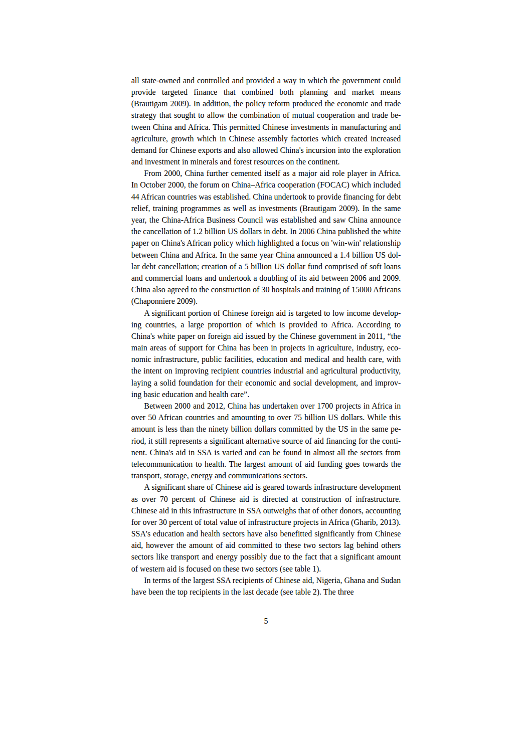all state-owned and controlled and provided a way in which the government could provide targeted finance that combined both planning and market means (Brautigam 2009). In addition, the policy reform produced the economic and trade strategy that sought to allow the combination of mutual cooperation and trade between China and Africa. This permitted Chinese investments in manufacturing and agriculture, growth which in Chinese assembly factories which created increased demand for Chinese exports and also allowed China's incursion into the exploration and investment in minerals and forest resources on the continent.
From 2000, China further cemented itself as a major aid role player in Africa. In October 2000, the forum on China–Africa cooperation (FOCAC) which included 44 African countries was established. China undertook to provide financing for debt relief, training programmes as well as investments (Brautigam 2009). In the same year, the China-Africa Business Council was established and saw China announce the cancellation of 1.2 billion US dollars in debt. In 2006 China published the white paper on China's African policy which highlighted a focus on 'win-win' relationship between China and Africa. In the same year China announced a 1.4 billion US dollar debt cancellation; creation of a 5 billion US dollar fund comprised of soft loans and commercial loans and undertook a doubling of its aid between 2006 and 2009. China also agreed to the construction of 30 hospitals and training of 15000 Africans (Chaponniere 2009).
A significant portion of Chinese foreign aid is targeted to low income developing countries, a large proportion of which is provided to Africa. According to China's white paper on foreign aid issued by the Chinese government in 2011, “the main areas of support for China has been in projects in agriculture, industry, economic infrastructure, public facilities, education and medical and health care, with the intent on improving recipient countries industrial and agricultural productivity, laying a solid foundation for their economic and social development, and improving basic education and health care”.
Between 2000 and 2012, China has undertaken over 1700 projects in Africa in over 50 African countries and amounting to over 75 billion US dollars. While this amount is less than the ninety billion dollars committed by the US in the same period, it still represents a significant alternative source of aid financing for the continent. China's aid in SSA is varied and can be found in almost all the sectors from telecommunication to health. The largest amount of aid funding goes towards the transport, storage, energy and communications sectors.
A significant share of Chinese aid is geared towards infrastructure development as over 70 percent of Chinese aid is directed at construction of infrastructure. Chinese aid in this infrastructure in SSA outweighs that of other donors, accounting for over 30 percent of total value of infrastructure projects in Africa (Gharib, 2013). SSA's education and health sectors have also benefitted significantly from Chinese aid, however the amount of aid committed to these two sectors lag behind others sectors like transport and energy possibly due to the fact that a significant amount of western aid is focused on these two sectors (see table 1).
In terms of the largest SSA recipients of Chinese aid, Nigeria, Ghana and Sudan have been the top recipients in the last decade (see table 2). The three
5